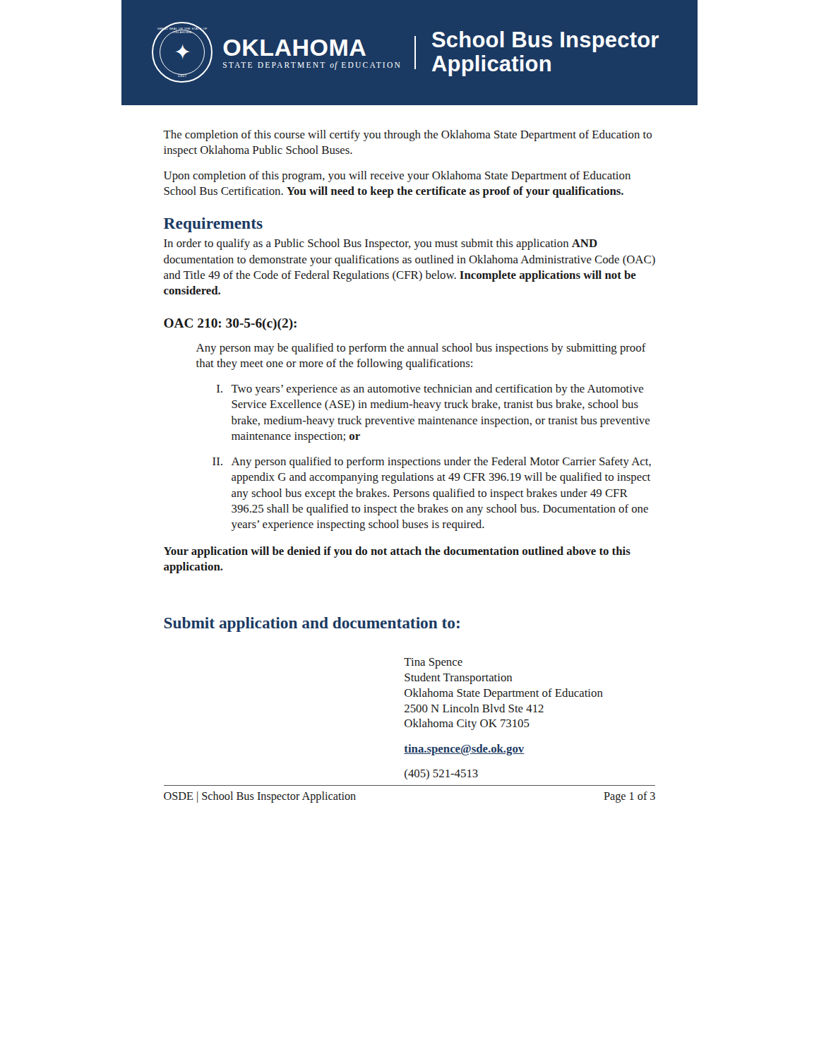Great Seal of the State of Oklahoma
✦
1907
OKLAHOMA
State Department of Education
School Bus Inspector
Application
The completion of this course will certify you through the Oklahoma State Department of Education to inspect Oklahoma Public School Buses.
Upon completion of this program, you will receive your Oklahoma State Department of Education School Bus Certification. You will need to keep the certificate as proof of your qualifications.
Requirements
In order to qualify as a Public School Bus Inspector, you must submit this application AND documentation to demonstrate your qualifications as outlined in Oklahoma Administrative Code (OAC) and Title 49 of the Code of Federal Regulations (CFR) below. Incomplete applications will not be considered.
OAC 210: 30-5-6(c)(2):
Any person may be qualified to perform the annual school bus inspections by submitting proof that they meet one or more of the following qualifications:
I. Two years’ experience as an automotive technician and certification by the Automotive Service Excellence (ASE) in medium-heavy truck brake, tranist bus brake, school bus brake, medium-heavy truck preventive maintenance inspection, or tranist bus preventive maintenance inspection; or
II. Any person qualified to perform inspections under the Federal Motor Carrier Safety Act, appendix G and accompanying regulations at 49 CFR 396.19 will be qualified to inspect any school bus except the brakes. Persons qualified to inspect brakes under 49 CFR 396.25 shall be qualified to inspect the brakes on any school bus. Documentation of one years’ experience inspecting school buses is required.
Your application will be denied if you do not attach the documentation outlined above to this application.
Submit application and documentation to:
Tina Spence
Student Transportation
Oklahoma State Department of Education
2500 N Lincoln Blvd Ste 412
Oklahoma City OK 73105
tina.spence@sde.ok.gov
(405) 521-4513
OSDE | School Bus Inspector Application Page 1 of 3